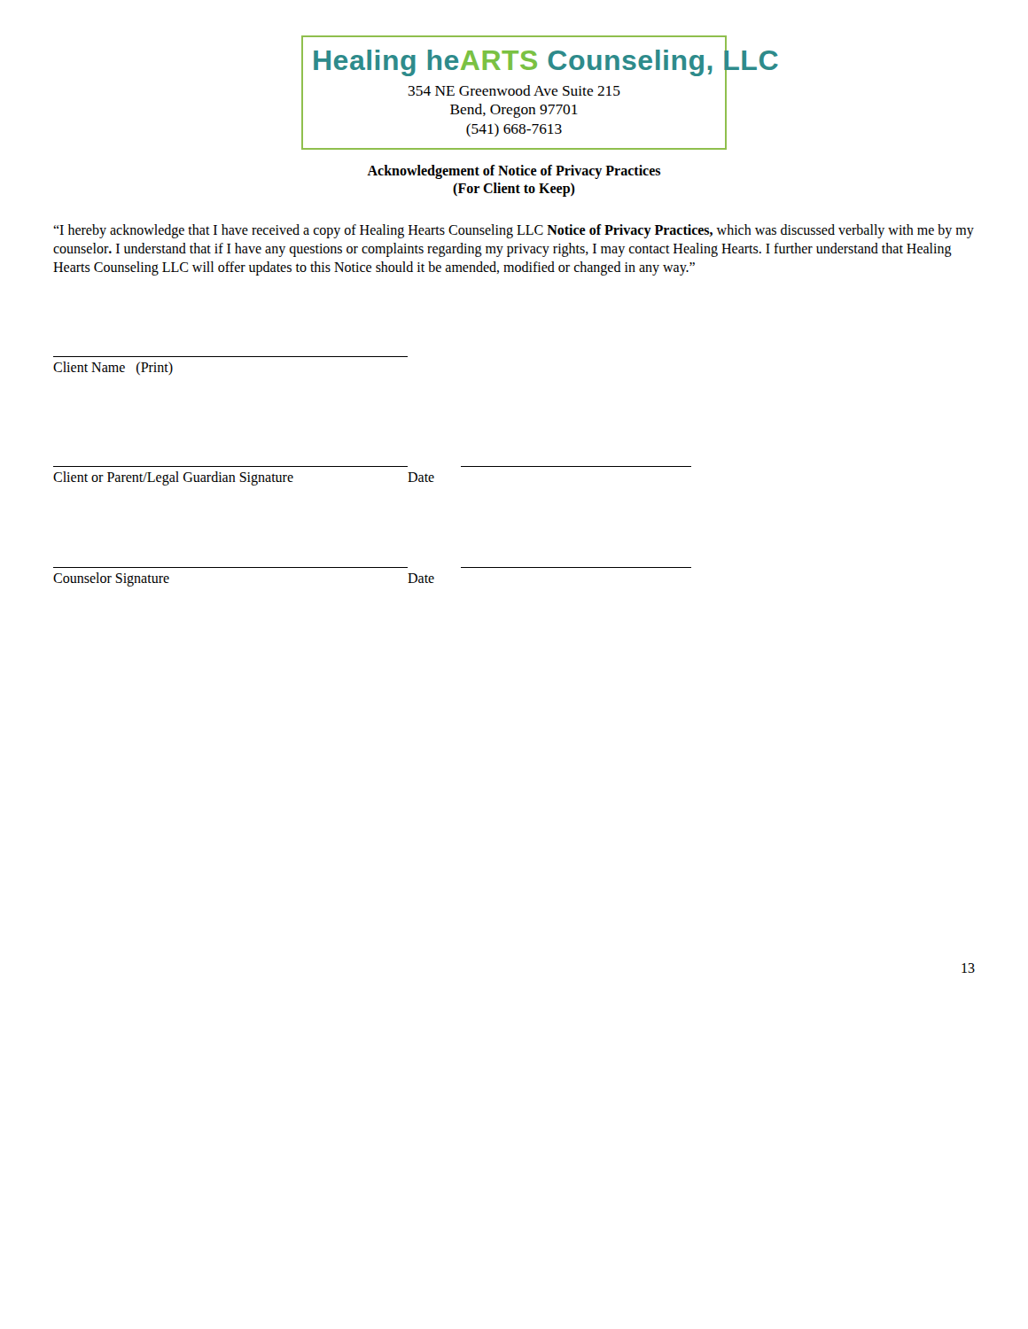Healing he ARTS Counseling, LLC
354 NE Greenwood Ave Suite 215
Bend, Oregon 97701
(541) 668-7613
Acknowledgement of Notice of Privacy Practices (For Client to Keep)
“I hereby acknowledge that I have received a copy of Healing Hearts Counseling LLC Notice of Privacy Practices, which was discussed verbally with me by my counselor. I understand that if I have any questions or complaints regarding my privacy rights, I may contact Healing Hearts. I further understand that Healing Hearts Counseling LLC will offer updates to this Notice should it be amended, modified or changed in any way.”
Client Name (Print)
Client or Parent/Legal Guardian Signature Date
Counselor Signature Date
13